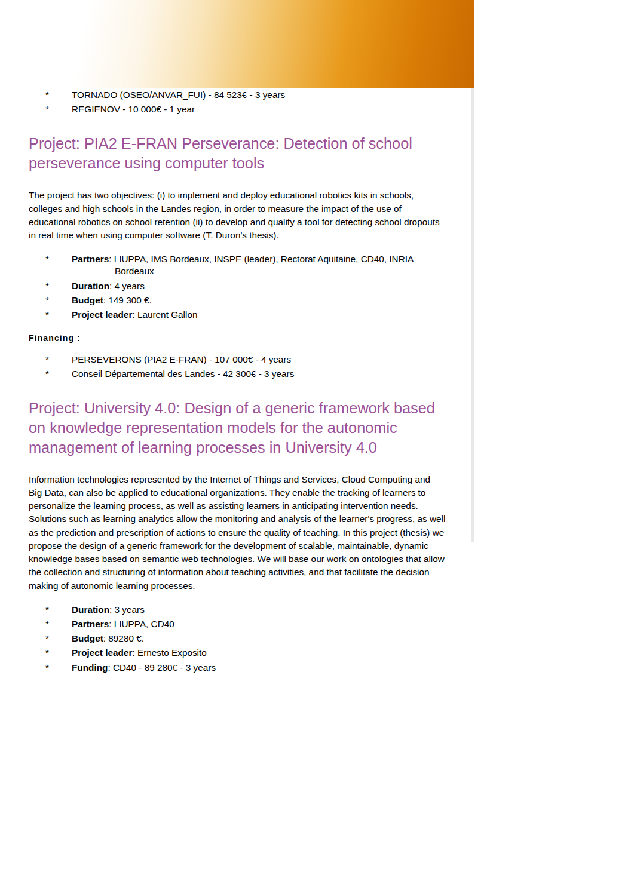TORNADO (OSEO/ANVAR_FUI) - 84 523€ - 3 years
REGIENOV - 10 000€ - 1 year
Project: PIA2 E-FRAN Perseverance: Detection of school perseverance using computer tools
The project has two objectives: (i) to implement and deploy educational robotics kits in schools, colleges and high schools in the Landes region, in order to measure the impact of the use of educational robotics on school retention (ii) to develop and qualify a tool for detecting school dropouts in real time when using computer software (T. Duron's thesis).
Partners: LIUPPA, IMS Bordeaux, INSPE (leader), Rectorat Aquitaine, CD40, INRIA
Bordeaux
Duration: 4 years
Budget: 149 300 €.
Project leader: Laurent Gallon
Financing :
PERSEVERONS (PIA2 E-FRAN) - 107 000€ - 4 years
Conseil Départemental des Landes - 42 300€ - 3 years
Project: University 4.0: Design of a generic framework based on knowledge representation models for the autonomic management of learning processes in University 4.0
Information technologies represented by the Internet of Things and Services, Cloud Computing and Big Data, can also be applied to educational organizations. They enable the tracking of learners to personalize the learning process, as well as assisting learners in anticipating intervention needs. Solutions such as learning analytics allow the monitoring and analysis of the learner's progress, as well as the prediction and prescription of actions to ensure the quality of teaching. In this project (thesis) we propose the design of a generic framework for the development of scalable, maintainable, dynamic knowledge bases based on semantic web technologies. We will base our work on ontologies that allow the collection and structuring of information about teaching activities, and that facilitate the decision making of autonomic learning processes.
Duration: 3 years
Partners: LIUPPA, CD40
Budget: 89280 €.
Project leader: Ernesto Exposito
Funding: CD40 - 89 280€ - 3 years